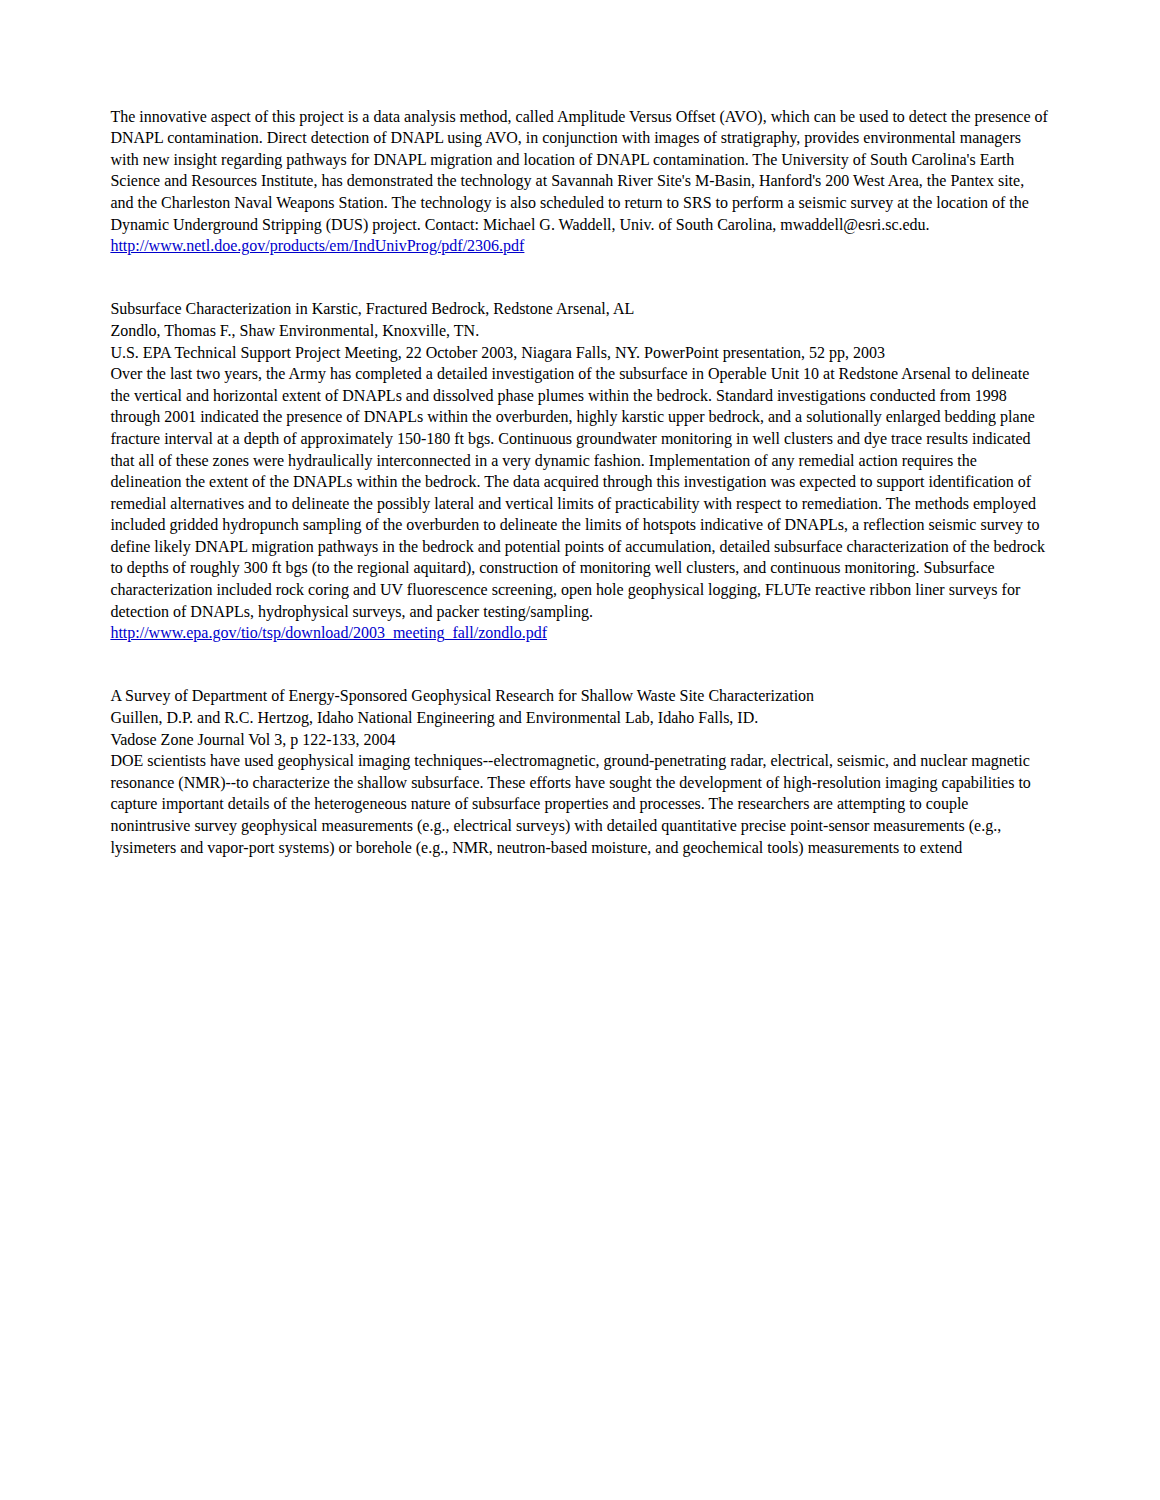The innovative aspect of this project is a data analysis method, called Amplitude Versus Offset (AVO), which can be used to detect the presence of DNAPL contamination. Direct detection of DNAPL using AVO, in conjunction with images of stratigraphy, provides environmental managers with new insight regarding pathways for DNAPL migration and location of DNAPL contamination. The University of South Carolina's Earth Science and Resources Institute, has demonstrated the technology at Savannah River Site's M-Basin, Hanford's 200 West Area, the Pantex site, and the Charleston Naval Weapons Station. The technology is also scheduled to return to SRS to perform a seismic survey at the location of the Dynamic Underground Stripping (DUS) project. Contact: Michael G. Waddell, Univ. of South Carolina, mwaddell@esri.sc.edu.
http://www.netl.doe.gov/products/em/IndUnivProg/pdf/2306.pdf
Subsurface Characterization in Karstic, Fractured Bedrock, Redstone Arsenal, AL
Zondlo, Thomas F., Shaw Environmental, Knoxville, TN.
U.S. EPA Technical Support Project Meeting, 22 October 2003, Niagara Falls, NY. PowerPoint presentation, 52 pp, 2003
Over the last two years, the Army has completed a detailed investigation of the subsurface in Operable Unit 10 at Redstone Arsenal to delineate the vertical and horizontal extent of DNAPLs and dissolved phase plumes within the bedrock. Standard investigations conducted from 1998 through 2001 indicated the presence of DNAPLs within the overburden, highly karstic upper bedrock, and a solutionally enlarged bedding plane fracture interval at a depth of approximately 150-180 ft bgs. Continuous groundwater monitoring in well clusters and dye trace results indicated that all of these zones were hydraulically interconnected in a very dynamic fashion. Implementation of any remedial action requires the delineation the extent of the DNAPLs within the bedrock. The data acquired through this investigation was expected to support identification of remedial alternatives and to delineate the possibly lateral and vertical limits of practicability with respect to remediation. The methods employed included gridded hydropunch sampling of the overburden to delineate the limits of hotspots indicative of DNAPLs, a reflection seismic survey to define likely DNAPL migration pathways in the bedrock and potential points of accumulation, detailed subsurface characterization of the bedrock to depths of roughly 300 ft bgs (to the regional aquitard), construction of monitoring well clusters, and continuous monitoring. Subsurface characterization included rock coring and UV fluorescence screening, open hole geophysical logging, FLUTe reactive ribbon liner surveys for detection of DNAPLs, hydrophysical surveys, and packer testing/sampling.
http://www.epa.gov/tio/tsp/download/2003_meeting_fall/zondlo.pdf
A Survey of Department of Energy-Sponsored Geophysical Research for Shallow Waste Site Characterization
Guillen, D.P. and R.C. Hertzog, Idaho National Engineering and Environmental Lab, Idaho Falls, ID.
Vadose Zone Journal Vol 3, p 122-133, 2004
DOE scientists have used geophysical imaging techniques--electromagnetic, ground-penetrating radar, electrical, seismic, and nuclear magnetic resonance (NMR)--to characterize the shallow subsurface. These efforts have sought the development of high-resolution imaging capabilities to capture important details of the heterogeneous nature of subsurface properties and processes. The researchers are attempting to couple nonintrusive survey geophysical measurements (e.g., electrical surveys) with detailed quantitative precise point-sensor measurements (e.g., lysimeters and vapor-port systems) or borehole (e.g., NMR, neutron-based moisture, and geochemical tools) measurements to extend